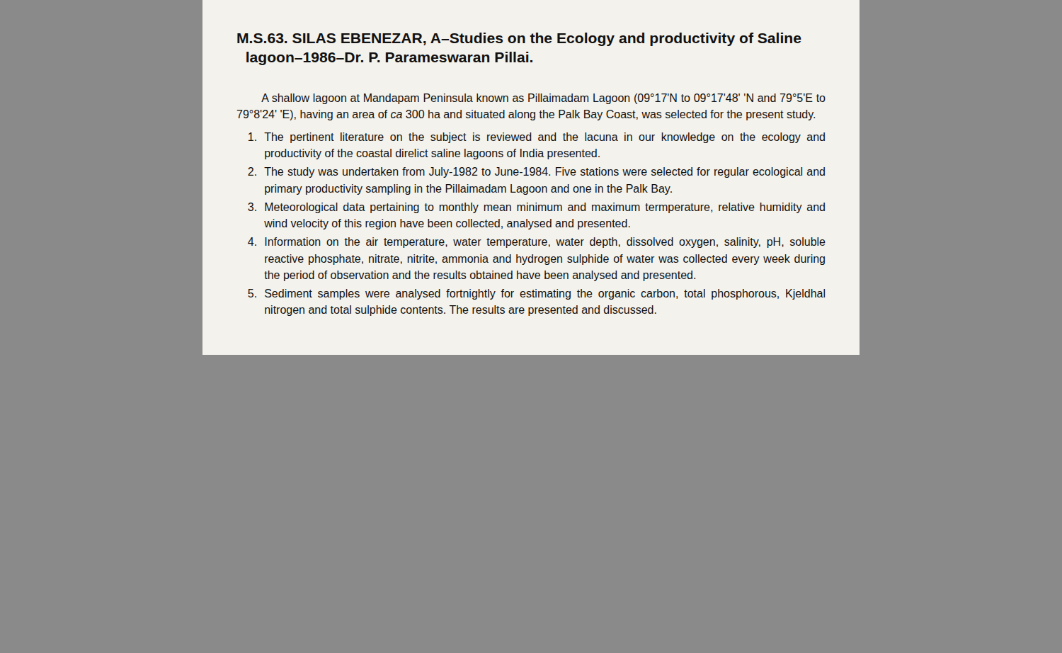M.S.63. SILAS EBENEZAR, A–Studies on the Ecology and productivity of Saline lagoon–1986–Dr. P. Parameswaran Pillai.
A shallow lagoon at Mandapam Peninsula known as Pillaimadam Lagoon (09°17'N to 09°17'48' 'N and 79°5'E to 79°8'24' 'E), having an area of ca 300 ha and situated along the Palk Bay Coast, was selected for the present study.
The pertinent literature on the subject is reviewed and the lacuna in our knowledge on the ecology and productivity of the coastal direlict saline lagoons of India presented.
The study was undertaken from July-1982 to June-1984. Five stations were selected for regular ecological and primary productivity sampling in the Pillaimadam Lagoon and one in the Palk Bay.
Meteorological data pertaining to monthly mean minimum and maximum termperature, relative humidity and wind velocity of this region have been collected, analysed and presented.
Information on the air temperature, water temperature, water depth, dissolved oxygen, salinity, pH, soluble reactive phosphate, nitrate, nitrite, ammonia and hydrogen sulphide of water was collected every week during the period of observation and the results obtained have been analysed and presented.
Sediment samples were analysed fortnightly for estimating the organic carbon, total phosphorous, Kjeldhal nitrogen and total sulphide contents. The results are presented and discussed.